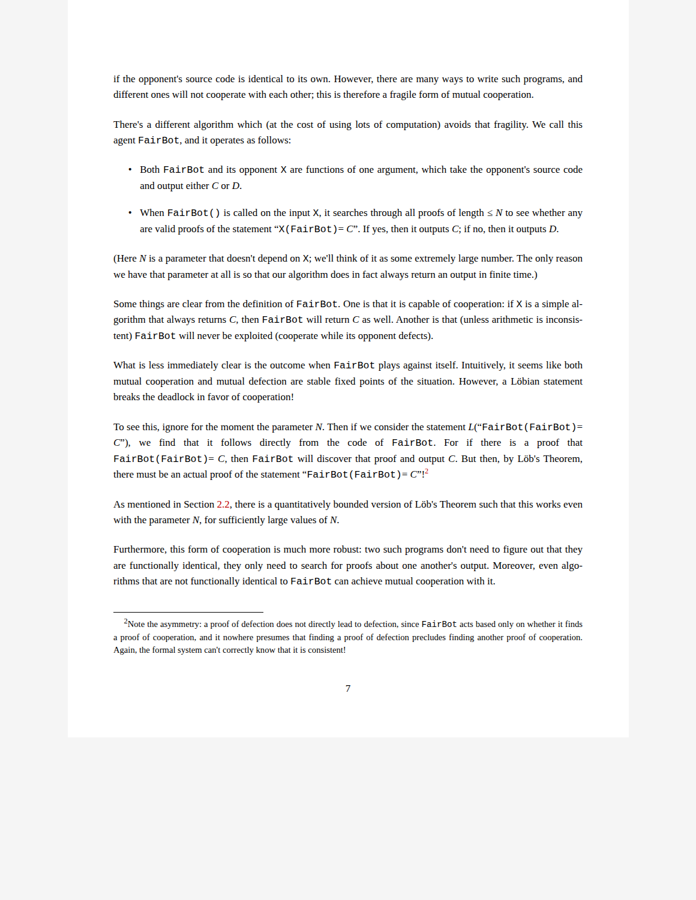if the opponent's source code is identical to its own. However, there are many ways to write such programs, and different ones will not cooperate with each other; this is therefore a fragile form of mutual cooperation.
There's a different algorithm which (at the cost of using lots of computation) avoids that fragility. We call this agent FairBot, and it operates as follows:
Both FairBot and its opponent X are functions of one argument, which take the opponent's source code and output either C or D.
When FairBot() is called on the input X, it searches through all proofs of length ≤ N to see whether any are valid proofs of the statement “X(FairBot)= C”. If yes, then it outputs C; if no, then it outputs D.
(Here N is a parameter that doesn't depend on X; we'll think of it as some extremely large number. The only reason we have that parameter at all is so that our algorithm does in fact always return an output in finite time.)
Some things are clear from the definition of FairBot. One is that it is capable of cooperation: if X is a simple algorithm that always returns C, then FairBot will return C as well. Another is that (unless arithmetic is inconsistent) FairBot will never be exploited (cooperate while its opponent defects).
What is less immediately clear is the outcome when FairBot plays against itself. Intuitively, it seems like both mutual cooperation and mutual defection are stable fixed points of the situation. However, a Löbian statement breaks the deadlock in favor of cooperation!
To see this, ignore for the moment the parameter N. Then if we consider the statement L(“FairBot(FairBot)= C”), we find that it follows directly from the code of FairBot. For if there is a proof that FairBot(FairBot)= C, then FairBot will discover that proof and output C. But then, by Löb's Theorem, there must be an actual proof of the statement “FairBot(FairBot)= C”!2
As mentioned in Section 2.2, there is a quantitatively bounded version of Löb's Theorem such that this works even with the parameter N, for sufficiently large values of N.
Furthermore, this form of cooperation is much more robust: two such programs don't need to figure out that they are functionally identical, they only need to search for proofs about one another's output. Moreover, even algorithms that are not functionally identical to FairBot can achieve mutual cooperation with it.
2Note the asymmetry: a proof of defection does not directly lead to defection, since FairBot acts based only on whether it finds a proof of cooperation, and it nowhere presumes that finding a proof of defection precludes finding another proof of cooperation. Again, the formal system can't correctly know that it is consistent!
7